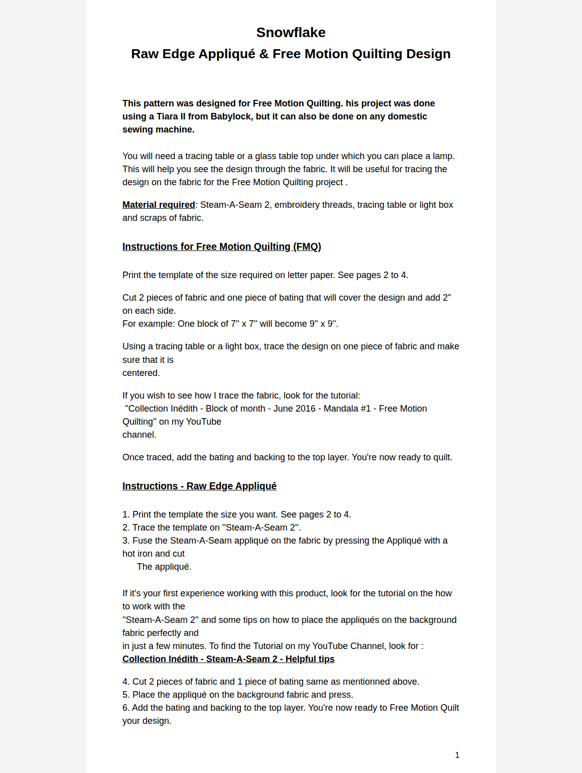Snowflake
Raw Edge Appliqué & Free Motion Quilting Design
This pattern was designed for Free Motion Quilting. his project was done using a Tiara II from Babylock, but it can also be done on any domestic sewing machine.
You will need a tracing table or a glass table top under which you can place a lamp. This will help you see the design through the fabric. It will be useful for tracing the design on the fabric for the Free Motion Quilting project .
Material required: Steam-A-Seam 2, embroidery threads, tracing table or light box and scraps of fabric.
Instructions for Free Motion Quilting (FMQ)
Print the template of the size required on letter paper. See pages 2 to 4.
Cut 2 pieces of fabric and one piece of bating that will cover the design and add 2'' on each side. For example: One block of 7'' x 7'' will become 9'' x 9''.
Using a tracing table or a light box, trace the design on one piece of fabric and make sure that it is centered.
If you wish to see how I trace the fabric, look for the tutorial: ''Collection Inédith - Block of month - June 2016 - Mandala #1 - Free Motion Quilting'' on my YouTube channel.
Once traced, add the bating and backing to the top layer. You're now ready to quilt.
Instructions - Raw Edge Appliqué
1. Print the template the size you want. See pages 2 to 4.
2. Trace the template on ''Steam-A-Seam 2''.
3. Fuse the Steam-A-Seam appliqué on the fabric by pressing the Appliqué with a hot iron and cutThe appliqué.
If it's your first experience working with this product, look for the tutorial on the how to work with the ''Steam-A-Seam 2'' and some tips on how to place the appliqués on the background fabric perfectly and in just a few minutes. To find the Tutorial on my YouTube Channel, look for : Collection Inédith - Steam-A-Seam 2 - Helpful tips
4. Cut 2 pieces of fabric and 1 piece of bating same as mentionned above.
5. Place the appliqué on the background fabric and press.
6. Add the bating and backing to the top layer. You're now ready to Free Motion Quilt your design.
1